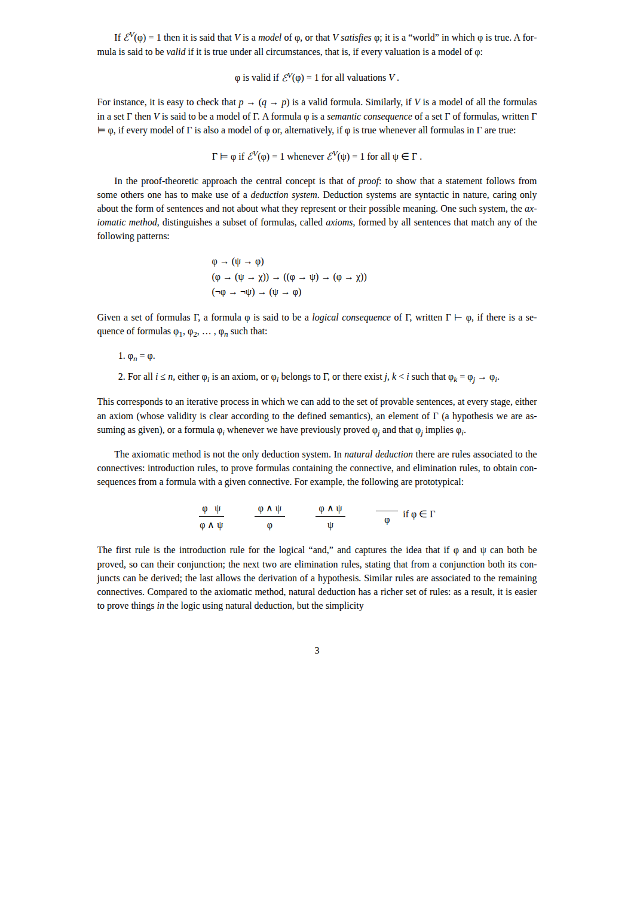If ℰV(φ) = 1 then it is said that V is a model of φ, or that V satisfies φ; it is a “world” in which φ is true. A formula is said to be valid if it is true under all circumstances, that is, if every valuation is a model of φ:
φ is valid if ℰV(φ) = 1 for all valuations V .
For instance, it is easy to check that p → (q → p) is a valid formula. Similarly, if V is a model of all the formulas in a set Γ then V is said to be a model of Γ. A formula φ is a semantic consequence of a set Γ of formulas, written Γ ⊨ φ, if every model of Γ is also a model of φ or, alternatively, if φ is true whenever all formulas in Γ are true:
Γ ⊨ φ if ℰV(φ) = 1 whenever ℰV(ψ) = 1 for all ψ ∈ Γ .
In the proof-theoretic approach the central concept is that of proof: to show that a statement follows from some others one has to make use of a deduction system. Deduction systems are syntactic in nature, caring only about the form of sentences and not about what they represent or their possible meaning. One such system, the axiomatic method, distinguishes a subset of formulas, called axioms, formed by all sentences that match any of the following patterns:
φ → (ψ → φ)
(φ → (ψ → χ)) → ((φ → ψ) → (φ → χ))
(¬φ → ¬ψ) → (ψ → φ)
Given a set of formulas Γ, a formula φ is said to be a logical consequence of Γ, written Γ ⊢ φ, if there is a sequence of formulas φ1, φ2, … , φn such that:
φn = φ.
For all i ≤ n, either φi is an axiom, or φi belongs to Γ, or there exist j, k < i such that φk = φj → φi.
This corresponds to an iterative process in which we can add to the set of provable sentences, at every stage, either an axiom (whose validity is clear according to the defined semantics), an element of Γ (a hypothesis we are assuming as given), or a formula φi whenever we have previously proved φj and that φj implies φi.
The axiomatic method is not the only deduction system. In natural deduction there are rules associated to the connectives: introduction rules, to prove formulas containing the connective, and elimination rules, to obtain consequences from a formula with a given connective. For example, the following are prototypical:
φ ψ φ ∧ ψ φ ∧ ψ φ φ ∧ ψ ψ φ if φ ∈ Γ
The first rule is the introduction rule for the logical “and,” and captures the idea that if φ and ψ can both be proved, so can their conjunction; the next two are elimination rules, stating that from a conjunction both its conjuncts can be derived; the last allows the derivation of a hypothesis. Similar rules are associated to the remaining connectives. Compared to the axiomatic method, natural deduction has a richer set of rules: as a result, it is easier to prove things in the logic using natural deduction, but the simplicity
3